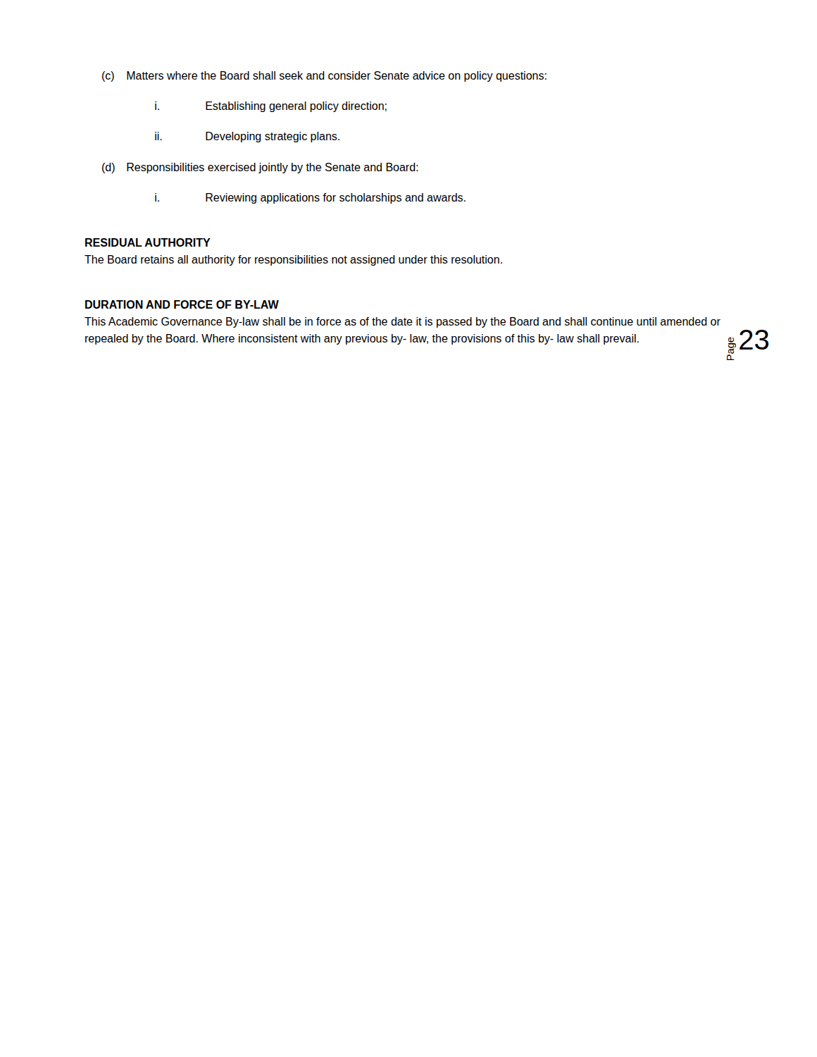(c) Matters where the Board shall seek and consider Senate advice on policy questions:
i. Establishing general policy direction;
ii. Developing strategic plans.
(d) Responsibilities exercised jointly by the Senate and Board:
i. Reviewing applications for scholarships and awards.
RESIDUAL AUTHORITY
The Board retains all authority for responsibilities not assigned under this resolution.
DURATION AND FORCE OF BY-LAW
This Academic Governance By-law shall be in force as of the date it is passed by the Board and shall continue until amended or repealed by the Board. Where inconsistent with any previous by- law, the provisions of this by- law shall prevail.
Page 23